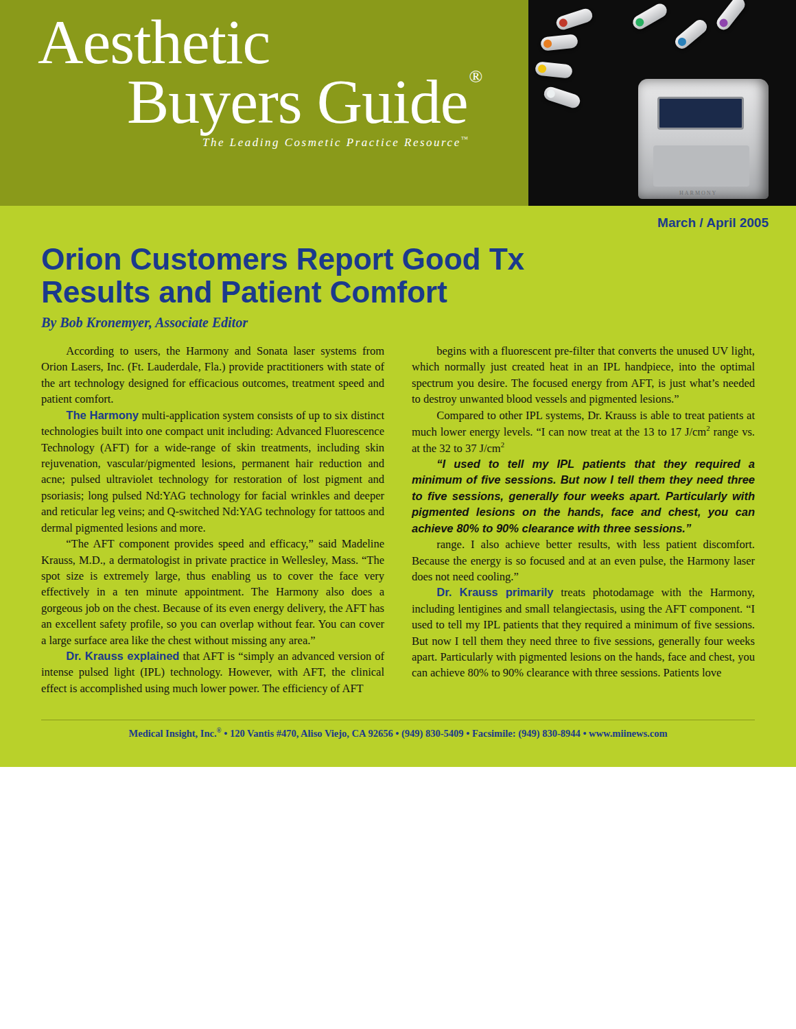Aesthetic
Buyers Guide®
The Leading Cosmetic Practice Resource™
HARMONY
March / April 2005
Orion Customers Report Good Tx
Results and Patient Comfort
By Bob Kronemyer, Associate Editor
According to users, the Harmony and Sonata laser systems from Orion Lasers, Inc. (Ft. Lauderdale, Fla.) provide practitioners with state of the art technology designed for efficacious outcomes, treatment speed and patient comfort.
The Harmony multi-application system consists of up to six distinct technologies built into one compact unit including: Advanced Fluorescence Technology (AFT) for a wide-range of skin treatments, including skin rejuvenation, vascular/pigmented lesions, permanent hair reduction and acne; pulsed ultraviolet technology for restoration of lost pigment and psoriasis; long pulsed Nd:YAG technology for facial wrinkles and deeper and reticular leg veins; and Q-switched Nd:YAG technology for tattoos and dermal pigmented lesions and more.
“The AFT component provides speed and efficacy,” said Madeline Krauss, M.D., a dermatologist in private practice in Wellesley, Mass. “The spot size is extremely large, thus enabling us to cover the face very effectively in a ten minute appointment. The Harmony also does a gorgeous job on the chest. Because of its even energy delivery, the AFT has an excellent safety profile, so you can overlap without fear. You can cover a large surface area like the chest without missing any area.”
Dr. Krauss explained that AFT is “simply an advanced version of intense pulsed light (IPL) technology. However, with AFT, the clinical effect is accomplished using much lower power. The efficiency of AFT
begins with a fluorescent pre-filter that converts the unused UV light, which normally just created heat in an IPL handpiece, into the optimal spectrum you desire. The focused energy from AFT, is just what’s needed to destroy unwanted blood vessels and pigmented lesions.”
Compared to other IPL systems, Dr. Krauss is able to treat patients at much lower energy levels. “I can now treat at the 13 to 17 J/cm2 range vs. at the 32 to 37 J/cm2
“I used to tell my IPL patients that they required a minimum of five sessions. But now I tell them they need three to five sessions, generally four weeks apart. Particularly with pigmented lesions on the hands, face and chest, you can achieve 80% to 90% clearance with three sessions.”
range. I also achieve better results, with less patient discomfort. Because the energy is so focused and at an even pulse, the Harmony laser does not need cooling.”
Dr. Krauss primarily treats photodamage with the Harmony, including lentigines and small telangiectasis, using the AFT component. “I used to tell my IPL patients that they required a minimum of five sessions. But now I tell them they need three to five sessions, generally four weeks apart. Particularly with pigmented lesions on the hands, face and chest, you can achieve 80% to 90% clearance with three sessions. Patients love
Medical Insight, Inc.® • 120 Vantis #470, Aliso Viejo, CA 92656 • (949) 830-5409 • Facsimile: (949) 830-8944 • www.miinews.com